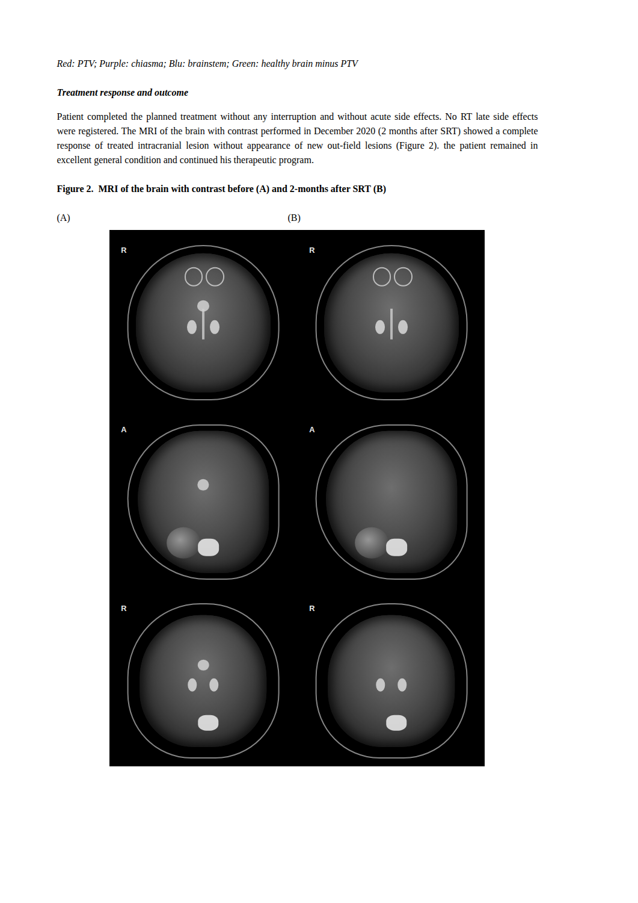Red: PTV; Purple: chiasma; Blu: brainstem; Green: healthy brain minus PTV
Treatment response and outcome
Patient completed the planned treatment without any interruption and without acute side effects. No RT late side effects were registered. The MRI of the brain with contrast performed in December 2020 (2 months after SRT) showed a complete response of treated intracranial lesion without appearance of new out-field lesions (Figure 2). the patient remained in excellent general condition and continued his therapeutic program.
Figure 2. MRI of the brain with contrast before (A) and 2-months after SRT (B)
(A) (B)
R ↓
R ↓
A ↓
A ↓
R ↓
R ↓